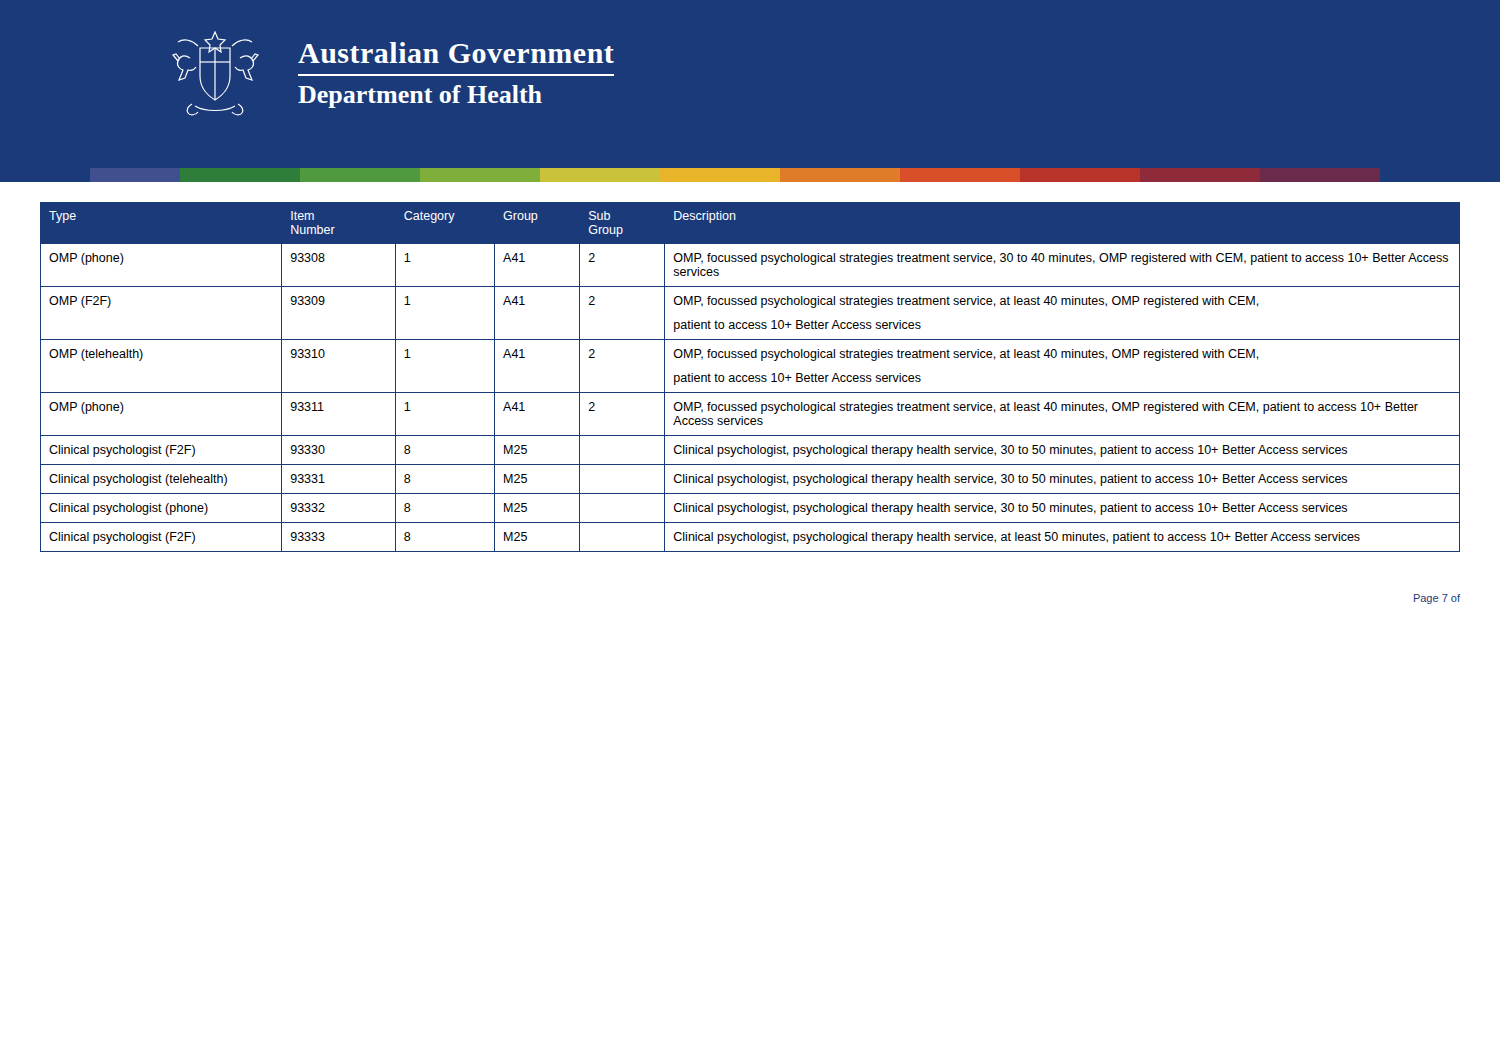Australian Government
Department of Health
| Type | Item Number | Category | Group | Sub Group | Description |
| --- | --- | --- | --- | --- | --- |
| OMP (phone) | 93308 | 1 | A41 | 2 | OMP, focussed psychological strategies treatment service, 30 to 40 minutes, OMP registered with CEM, patient to access 10+ Better Access services |
| OMP (F2F) | 93309 | 1 | A41 | 2 | OMP, focussed psychological strategies treatment service, at least 40 minutes, OMP registered with CEM, patient to access 10+ Better Access services |
| OMP (telehealth) | 93310 | 1 | A41 | 2 | OMP, focussed psychological strategies treatment service, at least 40 minutes, OMP registered with CEM, patient to access 10+ Better Access services |
| OMP (phone) | 93311 | 1 | A41 | 2 | OMP, focussed psychological strategies treatment service, at least 40 minutes, OMP registered with CEM, patient to access 10+ Better Access services |
| Clinical psychologist (F2F) | 93330 | 8 | M25 | | Clinical psychologist, psychological therapy health service, 30 to 50 minutes, patient to access 10+ Better Access services |
| Clinical psychologist (telehealth) | 93331 | 8 | M25 | | Clinical psychologist, psychological therapy health service, 30 to 50 minutes, patient to access 10+ Better Access services |
| Clinical psychologist (phone) | 93332 | 8 | M25 | | Clinical psychologist, psychological therapy health service, 30 to 50 minutes, patient to access 10+ Better Access services |
| Clinical psychologist (F2F) | 93333 | 8 | M25 | | Clinical psychologist, psychological therapy health service, at least 50 minutes, patient to access 10+ Better Access services |
Page 7 of